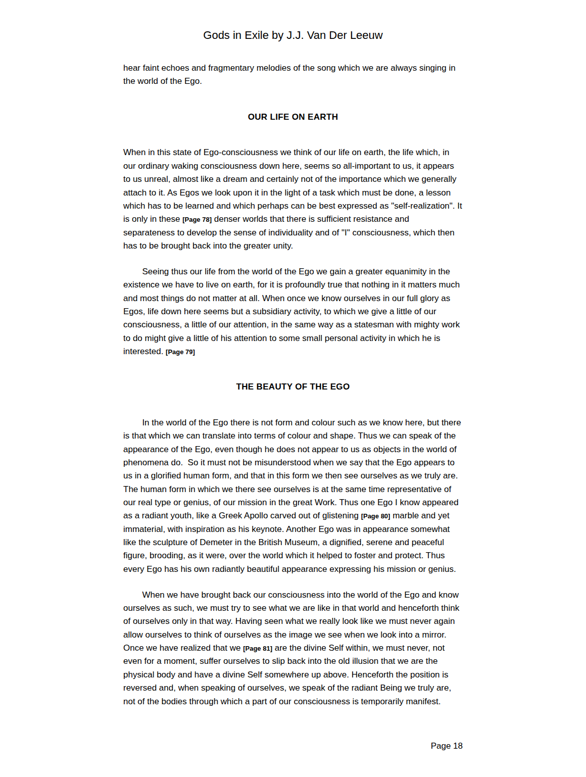Gods in Exile by J.J. Van Der Leeuw
hear faint echoes and fragmentary melodies of the song which we are always singing in the world of the Ego.
OUR LIFE ON EARTH
When in this state of Ego-consciousness we think of our life on earth, the life which, in our ordinary waking consciousness down here, seems so all-important to us, it appears to us unreal, almost like a dream and certainly not of the importance which we generally attach to it. As Egos we look upon it in the light of a task which must be done, a lesson which has to be learned and which perhaps can be best expressed as "self-realization". It is only in these [Page 78] denser worlds that there is sufficient resistance and separateness to develop the sense of individuality and of "I" consciousness, which then has to be brought back into the greater unity.
Seeing thus our life from the world of the Ego we gain a greater equanimity in the existence we have to live on earth, for it is profoundly true that nothing in it matters much and most things do not matter at all. When once we know ourselves in our full glory as Egos, life down here seems but a subsidiary activity, to which we give a little of our consciousness, a little of our attention, in the same way as a statesman with mighty work to do might give a little of his attention to some small personal activity in which he is interested. [Page 79]
THE BEAUTY OF THE EGO
In the world of the Ego there is not form and colour such as we know here, but there is that which we can translate into terms of colour and shape. Thus we can speak of the appearance of the Ego, even though he does not appear to us as objects in the world of phenomena do. So it must not be misunderstood when we say that the Ego appears to us in a glorified human form, and that in this form we then see ourselves as we truly are. The human form in which we there see ourselves is at the same time representative of our real type or genius, of our mission in the great Work. Thus one Ego I know appeared as a radiant youth, like a Greek Apollo carved out of glistening [Page 80] marble and yet immaterial, with inspiration as his keynote. Another Ego was in appearance somewhat like the sculpture of Demeter in the British Museum, a dignified, serene and peaceful figure, brooding, as it were, over the world which it helped to foster and protect. Thus every Ego has his own radiantly beautiful appearance expressing his mission or genius.
When we have brought back our consciousness into the world of the Ego and know ourselves as such, we must try to see what we are like in that world and henceforth think of ourselves only in that way. Having seen what we really look like we must never again allow ourselves to think of ourselves as the image we see when we look into a mirror. Once we have realized that we [Page 81] are the divine Self within, we must never, not even for a moment, suffer ourselves to slip back into the old illusion that we are the physical body and have a divine Self somewhere up above. Henceforth the position is reversed and, when speaking of ourselves, we speak of the radiant Being we truly are, not of the bodies through which a part of our consciousness is temporarily manifest.
Page 18